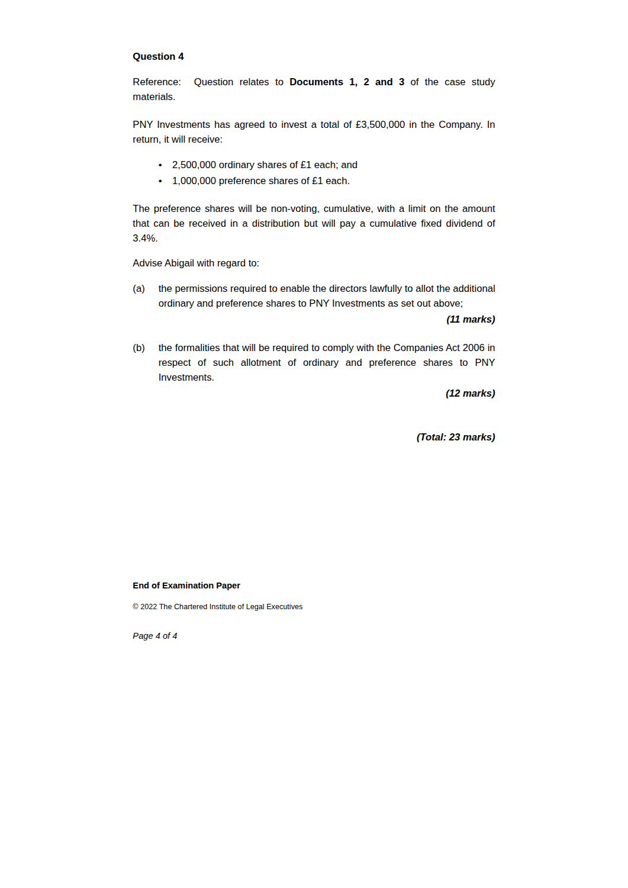Question 4
Reference: Question relates to Documents 1, 2 and 3 of the case study materials.
PNY Investments has agreed to invest a total of £3,500,000 in the Company. In return, it will receive:
2,500,000 ordinary shares of £1 each; and
1,000,000 preference shares of £1 each.
The preference shares will be non-voting, cumulative, with a limit on the amount that can be received in a distribution but will pay a cumulative fixed dividend of 3.4%.
Advise Abigail with regard to:
(a)
the permissions required to enable the directors lawfully to allot the additional ordinary and preference shares to PNY Investments as set out above;
(11 marks)
(b)
the formalities that will be required to comply with the Companies Act 2006 in respect of such allotment of ordinary and preference shares to PNY Investments.
(12 marks)
(Total: 23 marks)
End of Examination Paper
© 2022 The Chartered Institute of Legal Executives
Page 4 of 4